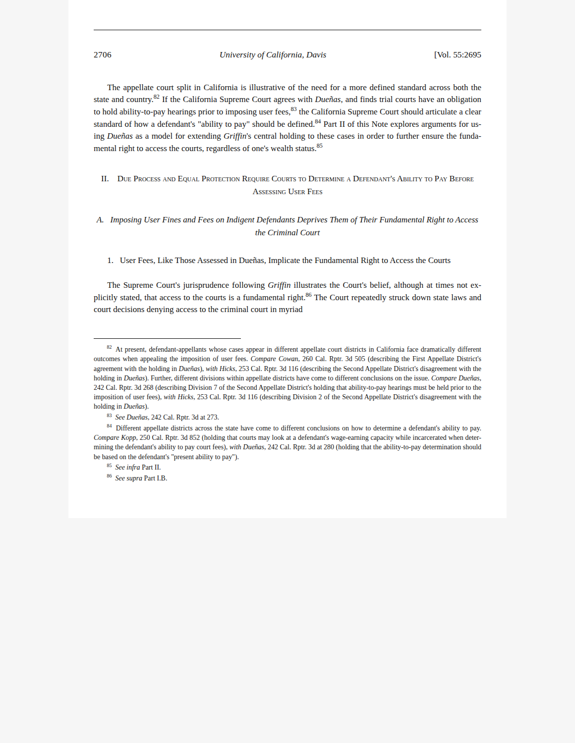2706 University of California, Davis [Vol. 55:2695
The appellate court split in California is illustrative of the need for a more defined standard across both the state and country.82 If the California Supreme Court agrees with Dueñas, and finds trial courts have an obligation to hold ability-to-pay hearings prior to imposing user fees,83 the California Supreme Court should articulate a clear standard of how a defendant's "ability to pay" should be defined.84 Part II of this Note explores arguments for using Dueñas as a model for extending Griffin's central holding to these cases in order to further ensure the fundamental right to access the courts, regardless of one's wealth status.85
II. Due Process and Equal Protection Require Courts to Determine a Defendant's Ability to Pay Before Assessing User Fees
A. Imposing User Fines and Fees on Indigent Defendants Deprives Them of Their Fundamental Right to Access the Criminal Court
1. User Fees, Like Those Assessed in Dueñas, Implicate the Fundamental Right to Access the Courts
The Supreme Court's jurisprudence following Griffin illustrates the Court's belief, although at times not explicitly stated, that access to the courts is a fundamental right.86 The Court repeatedly struck down state laws and court decisions denying access to the criminal court in myriad
82 At present, defendant-appellants whose cases appear in different appellate court districts in California face dramatically different outcomes when appealing the imposition of user fees. Compare Cowan, 260 Cal. Rptr. 3d 505 (describing the First Appellate District's agreement with the holding in Dueñas), with Hicks, 253 Cal. Rptr. 3d 116 (describing the Second Appellate District's disagreement with the holding in Dueñas). Further, different divisions within appellate districts have come to different conclusions on the issue. Compare Dueñas, 242 Cal. Rptr. 3d 268 (describing Division 7 of the Second Appellate District's holding that ability-to-pay hearings must be held prior to the imposition of user fees), with Hicks, 253 Cal. Rptr. 3d 116 (describing Division 2 of the Second Appellate District's disagreement with the holding in Dueñas).
83 See Dueñas, 242 Cal. Rptr. 3d at 273.
84 Different appellate districts across the state have come to different conclusions on how to determine a defendant's ability to pay. Compare Kopp, 250 Cal. Rptr. 3d 852 (holding that courts may look at a defendant's wage-earning capacity while incarcerated when determining the defendant's ability to pay court fees), with Dueñas, 242 Cal. Rptr. 3d at 280 (holding that the ability-to-pay determination should be based on the defendant's "present ability to pay").
85 See infra Part II.
86 See supra Part I.B.